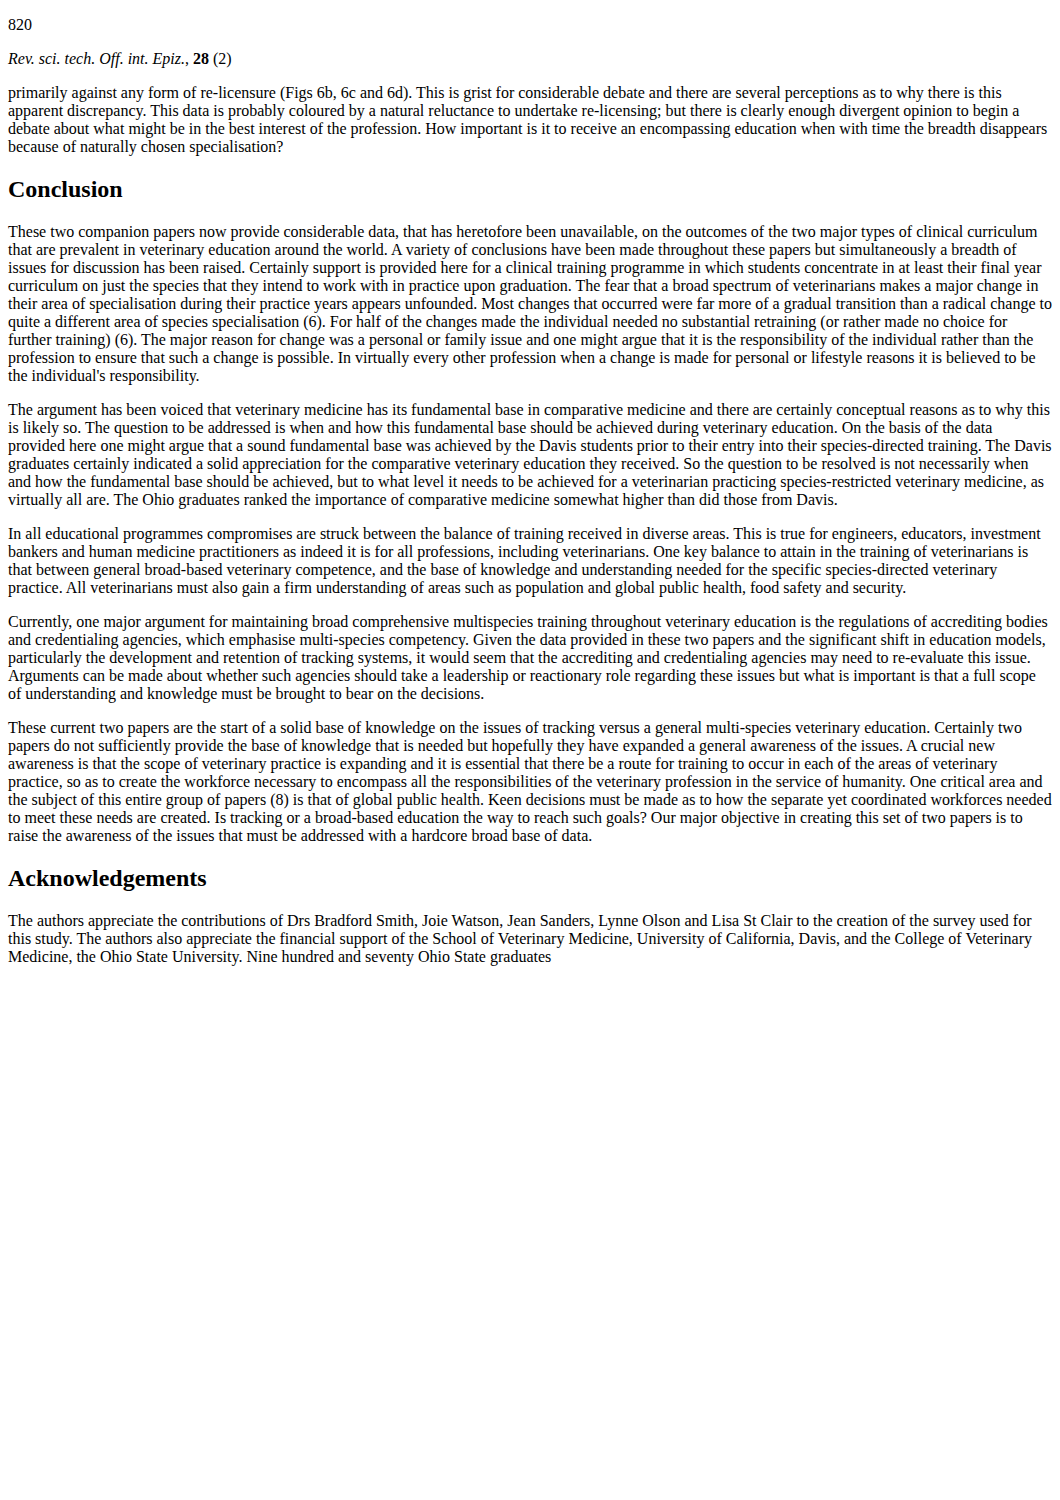820
Rev. sci. tech. Off. int. Epiz., 28 (2)
primarily against any form of re-licensure (Figs 6b, 6c and 6d). This is grist for considerable debate and there are several perceptions as to why there is this apparent discrepancy. This data is probably coloured by a natural reluctance to undertake re-licensing; but there is clearly enough divergent opinion to begin a debate about what might be in the best interest of the profession. How important is it to receive an encompassing education when with time the breadth disappears because of naturally chosen specialisation?
Conclusion
These two companion papers now provide considerable data, that has heretofore been unavailable, on the outcomes of the two major types of clinical curriculum that are prevalent in veterinary education around the world. A variety of conclusions have been made throughout these papers but simultaneously a breadth of issues for discussion has been raised. Certainly support is provided here for a clinical training programme in which students concentrate in at least their final year curriculum on just the species that they intend to work with in practice upon graduation. The fear that a broad spectrum of veterinarians makes a major change in their area of specialisation during their practice years appears unfounded. Most changes that occurred were far more of a gradual transition than a radical change to quite a different area of species specialisation (6). For half of the changes made the individual needed no substantial retraining (or rather made no choice for further training) (6). The major reason for change was a personal or family issue and one might argue that it is the responsibility of the individual rather than the profession to ensure that such a change is possible. In virtually every other profession when a change is made for personal or lifestyle reasons it is believed to be the individual's responsibility.
The argument has been voiced that veterinary medicine has its fundamental base in comparative medicine and there are certainly conceptual reasons as to why this is likely so. The question to be addressed is when and how this fundamental base should be achieved during veterinary education. On the basis of the data provided here one might argue that a sound fundamental base was achieved by the Davis students prior to their entry into their species-directed training. The Davis graduates certainly indicated a solid appreciation for the comparative veterinary education they received. So the question to be resolved is not necessarily when and how the fundamental base should be achieved, but to what level it needs to be achieved for a veterinarian practicing species-restricted veterinary medicine, as virtually all are. The Ohio graduates ranked the importance of comparative medicine somewhat higher than did those from Davis.
In all educational programmes compromises are struck between the balance of training received in diverse areas. This is true for engineers, educators, investment bankers and human medicine practitioners as indeed it is for all professions, including veterinarians. One key balance to attain in the training of veterinarians is that between general broad-based veterinary competence, and the base of knowledge and understanding needed for the specific species-directed veterinary practice. All veterinarians must also gain a firm understanding of areas such as population and global public health, food safety and security.
Currently, one major argument for maintaining broad comprehensive multispecies training throughout veterinary education is the regulations of accrediting bodies and credentialing agencies, which emphasise multi-species competency. Given the data provided in these two papers and the significant shift in education models, particularly the development and retention of tracking systems, it would seem that the accrediting and credentialing agencies may need to re-evaluate this issue. Arguments can be made about whether such agencies should take a leadership or reactionary role regarding these issues but what is important is that a full scope of understanding and knowledge must be brought to bear on the decisions.
These current two papers are the start of a solid base of knowledge on the issues of tracking versus a general multi-species veterinary education. Certainly two papers do not sufficiently provide the base of knowledge that is needed but hopefully they have expanded a general awareness of the issues. A crucial new awareness is that the scope of veterinary practice is expanding and it is essential that there be a route for training to occur in each of the areas of veterinary practice, so as to create the workforce necessary to encompass all the responsibilities of the veterinary profession in the service of humanity. One critical area and the subject of this entire group of papers (8) is that of global public health. Keen decisions must be made as to how the separate yet coordinated workforces needed to meet these needs are created. Is tracking or a broad-based education the way to reach such goals? Our major objective in creating this set of two papers is to raise the awareness of the issues that must be addressed with a hardcore broad base of data.
Acknowledgements
The authors appreciate the contributions of Drs Bradford Smith, Joie Watson, Jean Sanders, Lynne Olson and Lisa St Clair to the creation of the survey used for this study. The authors also appreciate the financial support of the School of Veterinary Medicine, University of California, Davis, and the College of Veterinary Medicine, the Ohio State University. Nine hundred and seventy Ohio State graduates